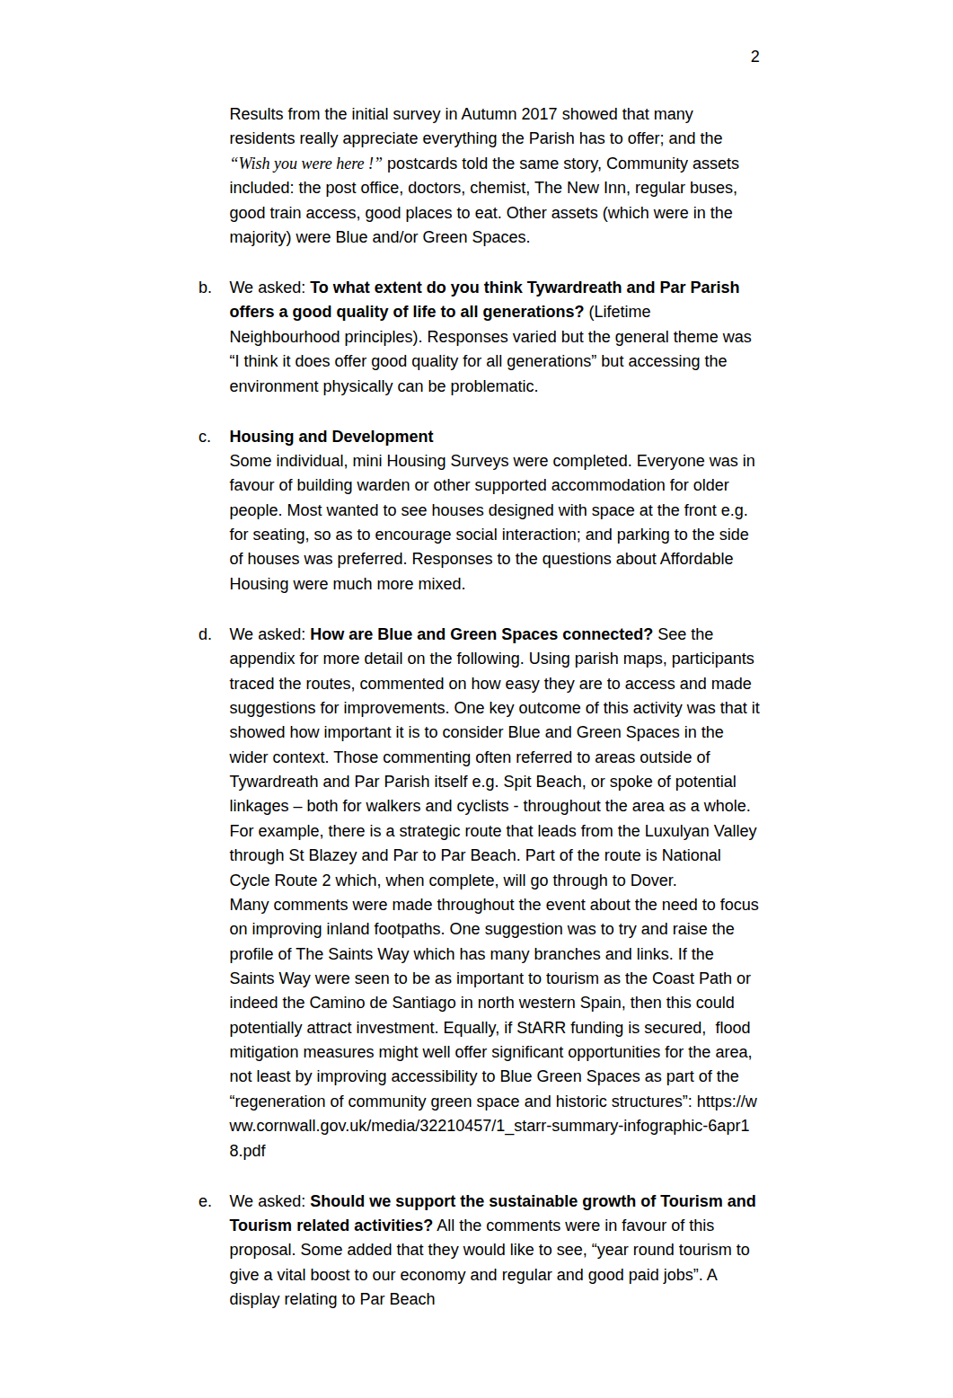2
Results from the initial survey in Autumn 2017 showed that many residents really appreciate everything the Parish has to offer; and the “Wish you were here !” postcards told the same story, Community assets included: the post office, doctors, chemist, The New Inn, regular buses, good train access, good places to eat. Other assets (which were in the majority) were Blue and/or Green Spaces.
b. We asked: To what extent do you think Tywardreath and Par Parish offers a good quality of life to all generations? (Lifetime Neighbourhood principles). Responses varied but the general theme was “I think it does offer good quality for all generations” but accessing the environment physically can be problematic.
c. Housing and Development
Some individual, mini Housing Surveys were completed. Everyone was in favour of building warden or other supported accommodation for older people. Most wanted to see houses designed with space at the front e.g. for seating, so as to encourage social interaction; and parking to the side of houses was preferred. Responses to the questions about Affordable Housing were much more mixed.
d. We asked: How are Blue and Green Spaces connected? See the appendix for more detail on the following. Using parish maps, participants traced the routes, commented on how easy they are to access and made suggestions for improvements. One key outcome of this activity was that it showed how important it is to consider Blue and Green Spaces in the wider context. Those commenting often referred to areas outside of Tywardreath and Par Parish itself e.g. Spit Beach, or spoke of potential linkages – both for walkers and cyclists - throughout the area as a whole. For example, there is a strategic route that leads from the Luxulyan Valley through St Blazey and Par to Par Beach. Part of the route is National Cycle Route 2 which, when complete, will go through to Dover.
Many comments were made throughout the event about the need to focus on improving inland footpaths. One suggestion was to try and raise the profile of The Saints Way which has many branches and links. If the Saints Way were seen to be as important to tourism as the Coast Path or indeed the Camino de Santiago in north western Spain, then this could potentially attract investment. Equally, if StARR funding is secured, flood mitigation measures might well offer significant opportunities for the area, not least by improving accessibility to Blue Green Spaces as part of the “regeneration of community green space and historic structures”: https://www.cornwall.gov.uk/media/32210457/1_starr-summary-infographic-6apr18.pdf
e. We asked: Should we support the sustainable growth of Tourism and Tourism related activities? All the comments were in favour of this proposal. Some added that they would like to see, “year round tourism to give a vital boost to our economy and regular and good paid jobs”. A display relating to Par Beach